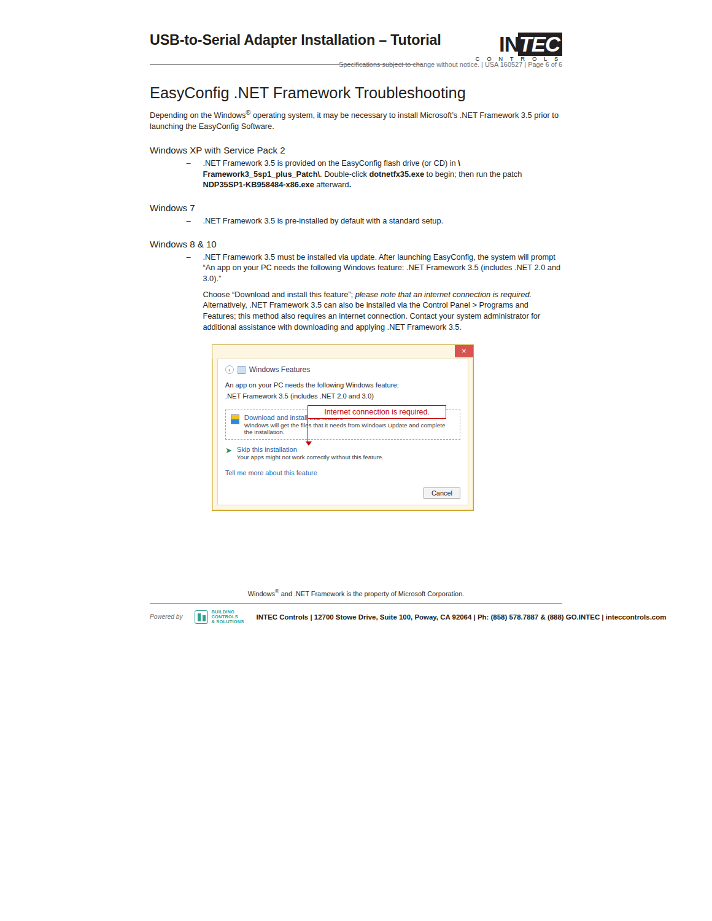USB-to-Serial Adapter Installation – Tutorial
IN TEC
C O N T R O L S
Specifications subject to change without notice. | USA 160527 | Page 6 of 6
EasyConfig .NET Framework Troubleshooting
Depending on the Windows® operating system, it may be necessary to install Microsoft’s .NET Framework 3.5 prior to launching the EasyConfig Software.
Windows XP with Service Pack 2
.NET Framework 3.5 is provided on the EasyConfig flash drive (or CD) in \ Framework3_5sp1_plus_Patch\. Double-click dotnetfx35.exe to begin; then run the patch NDP35SP1-KB958484-x86.exe afterward.
Windows 7
.NET Framework 3.5 is pre-installed by default with a standard setup.
Windows 8 & 10
.NET Framework 3.5 must be installed via update. After launching EasyConfig, the system will prompt “An app on your PC needs the following Windows feature: .NET Framework 3.5 (includes .NET 2.0 and 3.0).”
Choose “Download and install this feature”; please note that an internet connection is required. Alternatively, .NET Framework 3.5 can also be installed via the Control Panel > Programs and Features; this method also requires an internet connection. Contact your system administrator for additional assistance with downloading and applying .NET Framework 3.5.
×
‹ Windows Features
An app on your PC needs the following Windows feature:
.NET Framework 3.5 (includes .NET 2.0 and 3.0)
Download and install this feature Windows will get the files that it needs from Windows Update and complete the installation.
➤ Skip this installation Your apps might not work correctly without this feature.
Tell me more about this feature
Cancel
Internet connection is required.
Windows® and .NET Framework is the property of Microsoft Corporation.
Powered by BUILDING
CONTROLS
& SOLUTIONS INTEC Controls | 12700 Stowe Drive, Suite 100, Poway, CA 92064 | Ph: (858) 578.7887 & (888) GO.INTEC | inteccontrols.com